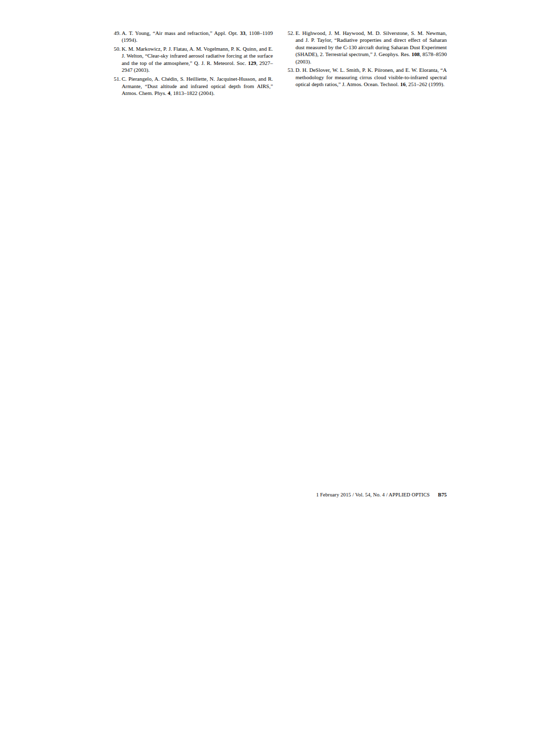49. A. T. Young, “Air mass and refraction,” Appl. Opt. 33, 1108–1109 (1994).
50. K. M. Markowicz, P. J. Flatau, A. M. Vogelmann, P. K. Quinn, and E. J. Welton, “Clear-sky infrared aerosol radiative forcing at the surface and the top of the atmosphere,” Q. J. R. Meteorol. Soc. 129, 2927–2947 (2003).
51. C. Pierangelo, A. Chédin, S. Heilliette, N. Jacquinet-Husson, and R. Armante, “Dust altitude and infrared optical depth from AIRS,” Atmos. Chem. Phys. 4, 1813–1822 (2004).
52. E. Highwood, J. M. Haywood, M. D. Silverstone, S. M. Newman, and J. P. Taylor, “Radiative properties and direct effect of Saharan dust measured by the C-130 aircraft during Saharan Dust Experiment (SHADE), 2. Terrestrial spectrum,” J. Geophys. Res. 108, 8578–8590 (2003).
53. D. H. DeSlover, W. L. Smith, P. K. Piironen, and E. W. Eloranta, “A methodology for measuring cirrus cloud visible-to-infrared spectral optical depth ratios,” J. Atmos. Ocean. Technol. 16, 251–262 (1999).
1 February 2015 / Vol. 54, No. 4 / APPLIED OPTICSB75